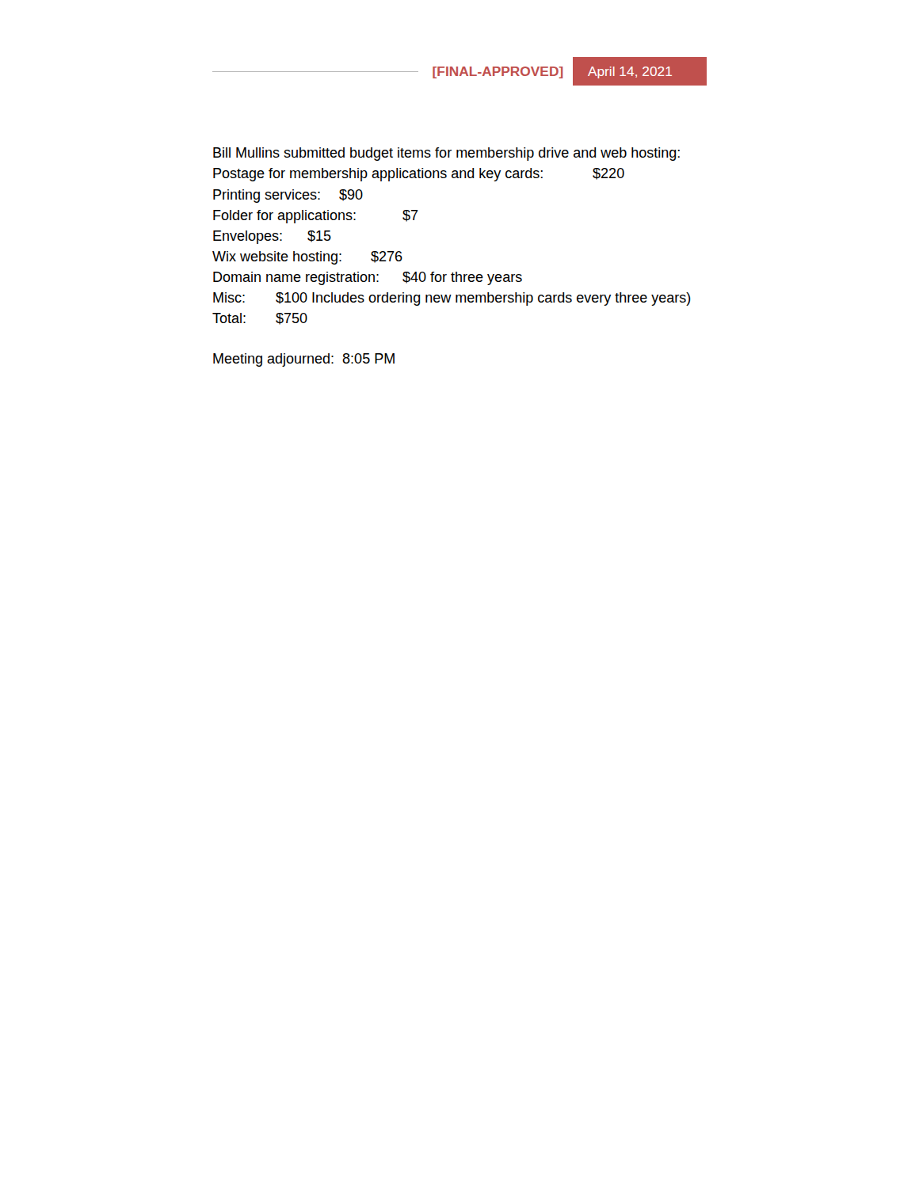[FINAL-APPROVED]
April 14, 2021
Bill Mullins submitted budget items for membership drive and web hosting:
Postage for membership applications and key cards: $220
Printing services: $90
Folder for applications: $7
Envelopes: $15
Wix website hosting: $276
Domain name registration: $40 for three years
Misc: $100 Includes ordering new membership cards every three years)
Total: $750
Meeting adjourned: 8:05 PM